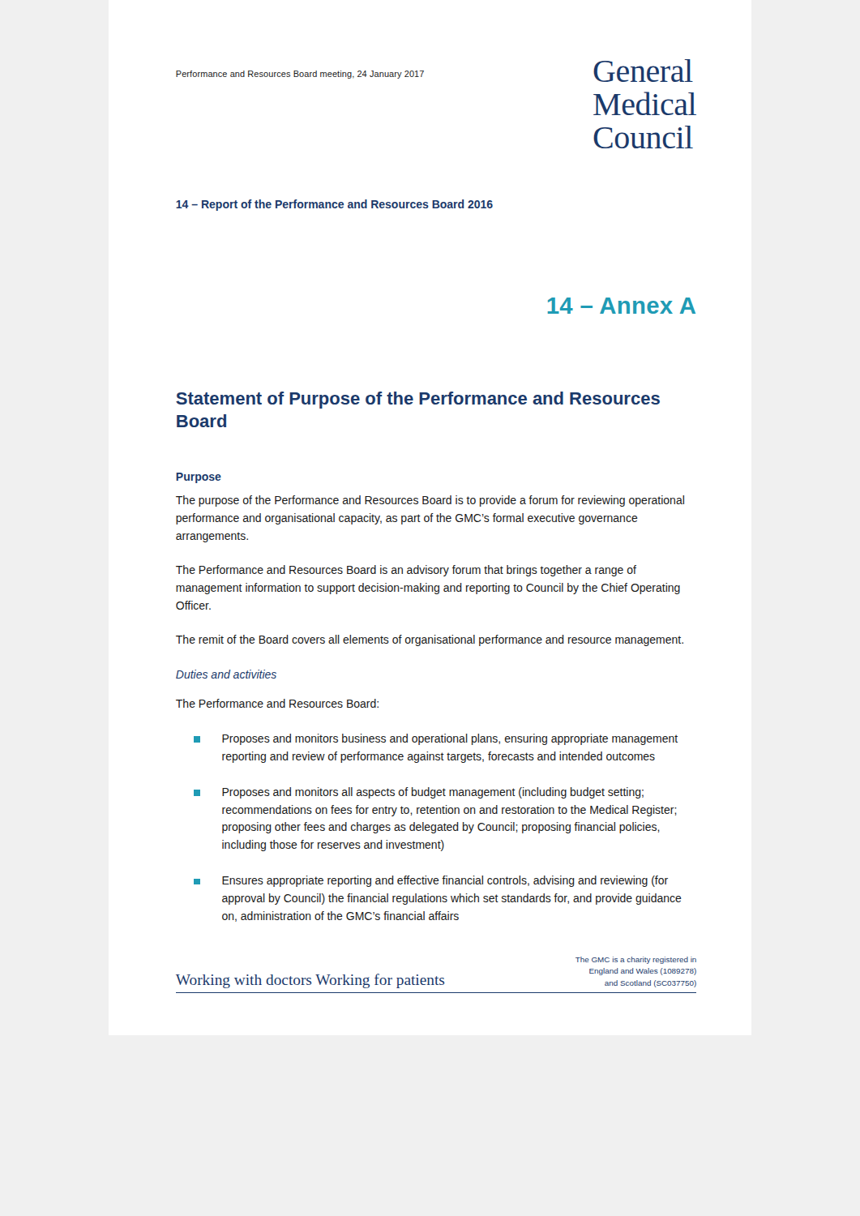Performance and Resources Board meeting, 24 January 2017
General Medical Council
14 – Report of the Performance and Resources Board 2016
14 – Annex A
Statement of Purpose of the Performance and Resources Board
Purpose
The purpose of the Performance and Resources Board is to provide a forum for reviewing operational performance and organisational capacity, as part of the GMC’s formal executive governance arrangements.
The Performance and Resources Board is an advisory forum that brings together a range of management information to support decision-making and reporting to Council by the Chief Operating Officer.
The remit of the Board covers all elements of organisational performance and resource management.
Duties and activities
The Performance and Resources Board:
Proposes and monitors business and operational plans, ensuring appropriate management reporting and review of performance against targets, forecasts and intended outcomes
Proposes and monitors all aspects of budget management (including budget setting; recommendations on fees for entry to, retention on and restoration to the Medical Register; proposing other fees and charges as delegated by Council; proposing financial policies, including those for reserves and investment)
Ensures appropriate reporting and effective financial controls, advising and reviewing (for approval by Council) the financial regulations which set standards for, and provide guidance on, administration of the GMC’s financial affairs
Working with doctors Working for patients
The GMC is a charity registered in
England and Wales (1089278)
and Scotland (SC037750)